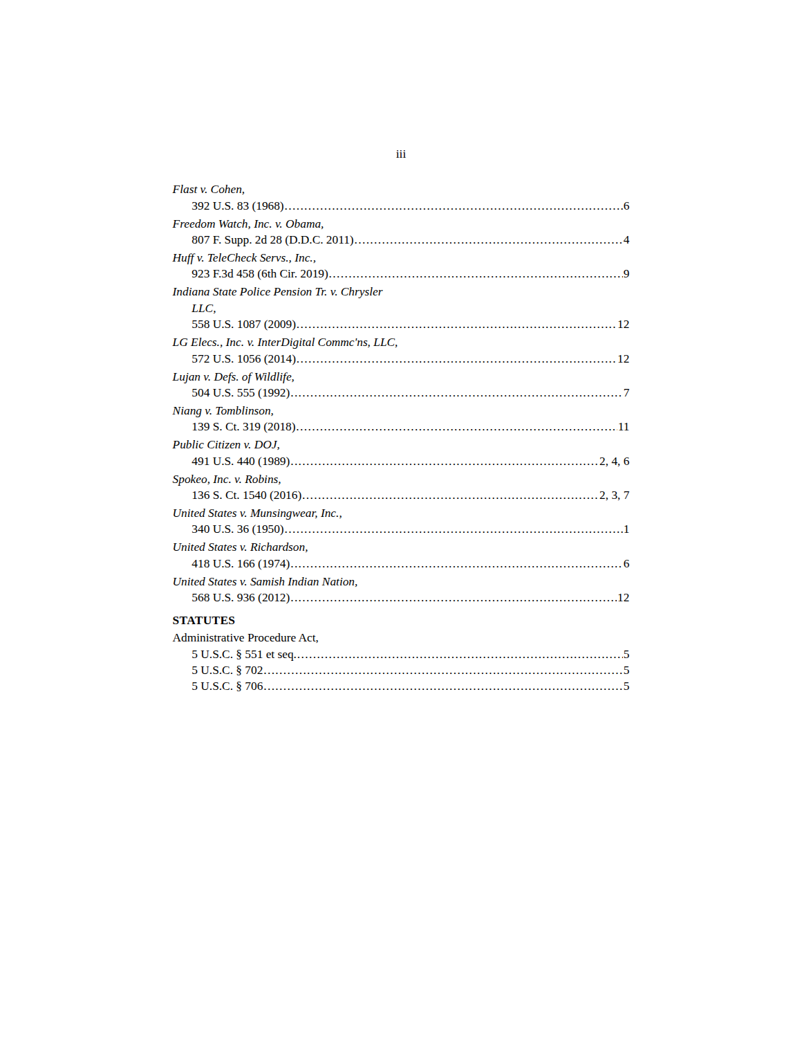iii
Flast v. Cohen,
392 U.S. 83 (1968) ..................................................................................................... 6
Freedom Watch, Inc. v. Obama,
807 F. Supp. 2d 28 (D.D.C. 2011) ..................................................................................................... 4
Huff v. TeleCheck Servs., Inc.,
923 F.3d 458 (6th Cir. 2019) ..................................................................................................... 9
Indiana State Police Pension Tr. v. Chrysler
LLC,
558 U.S. 1087 (2009) ..................................................................................................... 12
LG Elecs., Inc. v. InterDigital Commc'ns, LLC,
572 U.S. 1056 (2014) ..................................................................................................... 12
Lujan v. Defs. of Wildlife,
504 U.S. 555 (1992) ..................................................................................................... 7
Niang v. Tomblinson,
139 S. Ct. 319 (2018) ..................................................................................................... 11
Public Citizen v. DOJ,
491 U.S. 440 (1989) ..................................................................................................... 2, 4, 6
Spokeo, Inc. v. Robins,
136 S. Ct. 1540 (2016) ..................................................................................................... 2, 3, 7
United States v. Munsingwear, Inc.,
340 U.S. 36 (1950) ..................................................................................................... 1
United States v. Richardson,
418 U.S. 166 (1974) ..................................................................................................... 6
United States v. Samish Indian Nation,
568 U.S. 936 (2012) ..................................................................................................... 12
STATUTES
Administrative Procedure Act,
5 U.S.C. § 551 et seq. ..................................................................................................... 5
5 U.S.C. § 702 ..................................................................................................... 5
5 U.S.C. § 706 ..................................................................................................... 5